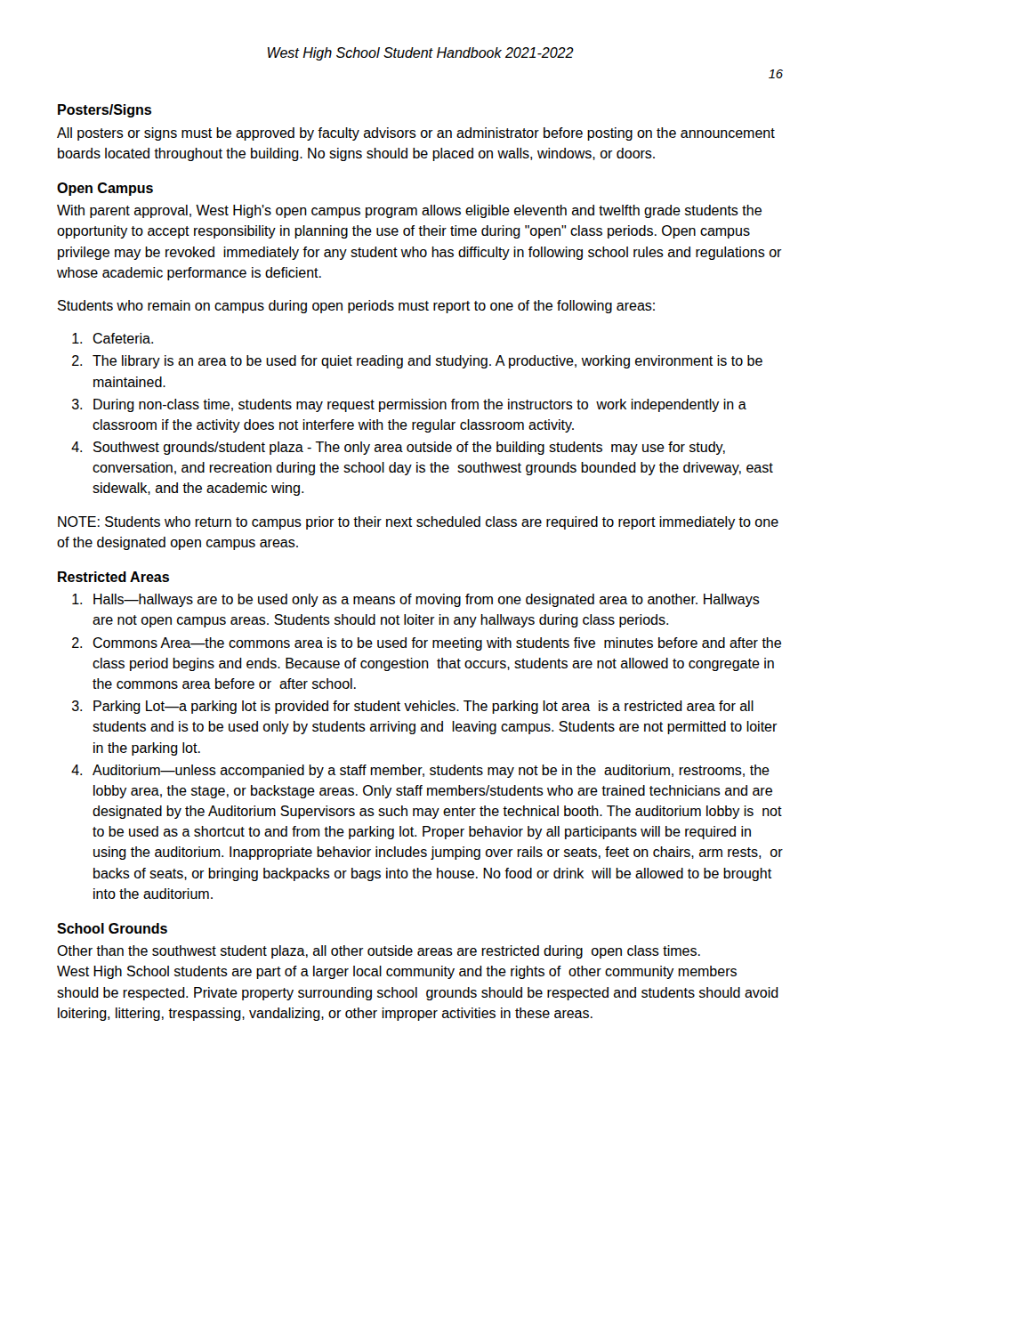West High School Student Handbook 2021-2022
16
Posters/Signs
All posters or signs must be approved by faculty advisors or an administrator before posting on the announcement boards located throughout the building. No signs should be placed on walls, windows, or doors.
Open Campus
With parent approval, West High's open campus program allows eligible eleventh and twelfth grade students the opportunity to accept responsibility in planning the use of their time during "open" class periods. Open campus privilege may be revoked immediately for any student who has difficulty in following school rules and regulations or whose academic performance is deficient.
Students who remain on campus during open periods must report to one of the following areas:
Cafeteria.
The library is an area to be used for quiet reading and studying. A productive, working environment is to be maintained.
During non-class time, students may request permission from the instructors to work independently in a classroom if the activity does not interfere with the regular classroom activity.
Southwest grounds/student plaza - The only area outside of the building students may use for study, conversation, and recreation during the school day is the southwest grounds bounded by the driveway, east sidewalk, and the academic wing.
NOTE: Students who return to campus prior to their next scheduled class are required to report immediately to one of the designated open campus areas.
Restricted Areas
Halls—hallways are to be used only as a means of moving from one designated area to another. Hallways are not open campus areas. Students should not loiter in any hallways during class periods.
Commons Area—the commons area is to be used for meeting with students five minutes before and after the class period begins and ends. Because of congestion that occurs, students are not allowed to congregate in the commons area before or after school.
Parking Lot—a parking lot is provided for student vehicles. The parking lot area is a restricted area for all students and is to be used only by students arriving and leaving campus. Students are not permitted to loiter in the parking lot.
Auditorium—unless accompanied by a staff member, students may not be in the auditorium, restrooms, the lobby area, the stage, or backstage areas. Only staff members/students who are trained technicians and are designated by the Auditorium Supervisors as such may enter the technical booth. The auditorium lobby is not to be used as a shortcut to and from the parking lot. Proper behavior by all participants will be required in using the auditorium. Inappropriate behavior includes jumping over rails or seats, feet on chairs, arm rests, or backs of seats, or bringing backpacks or bags into the house. No food or drink will be allowed to be brought into the auditorium.
School Grounds
Other than the southwest student plaza, all other outside areas are restricted during open class times.
West High School students are part of a larger local community and the rights of other community members should be respected. Private property surrounding school grounds should be respected and students should avoid loitering, littering, trespassing, vandalizing, or other improper activities in these areas.